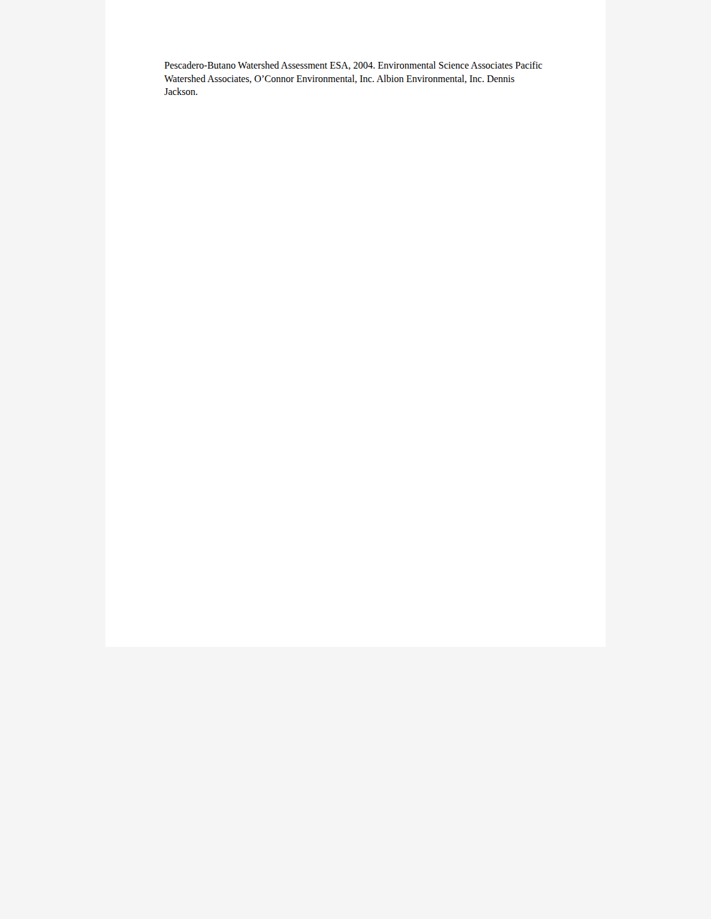Pescadero-Butano Watershed Assessment ESA, 2004. Environmental Science Associates Pacific Watershed Associates, O’Connor Environmental, Inc. Albion Environmental, Inc. Dennis Jackson.